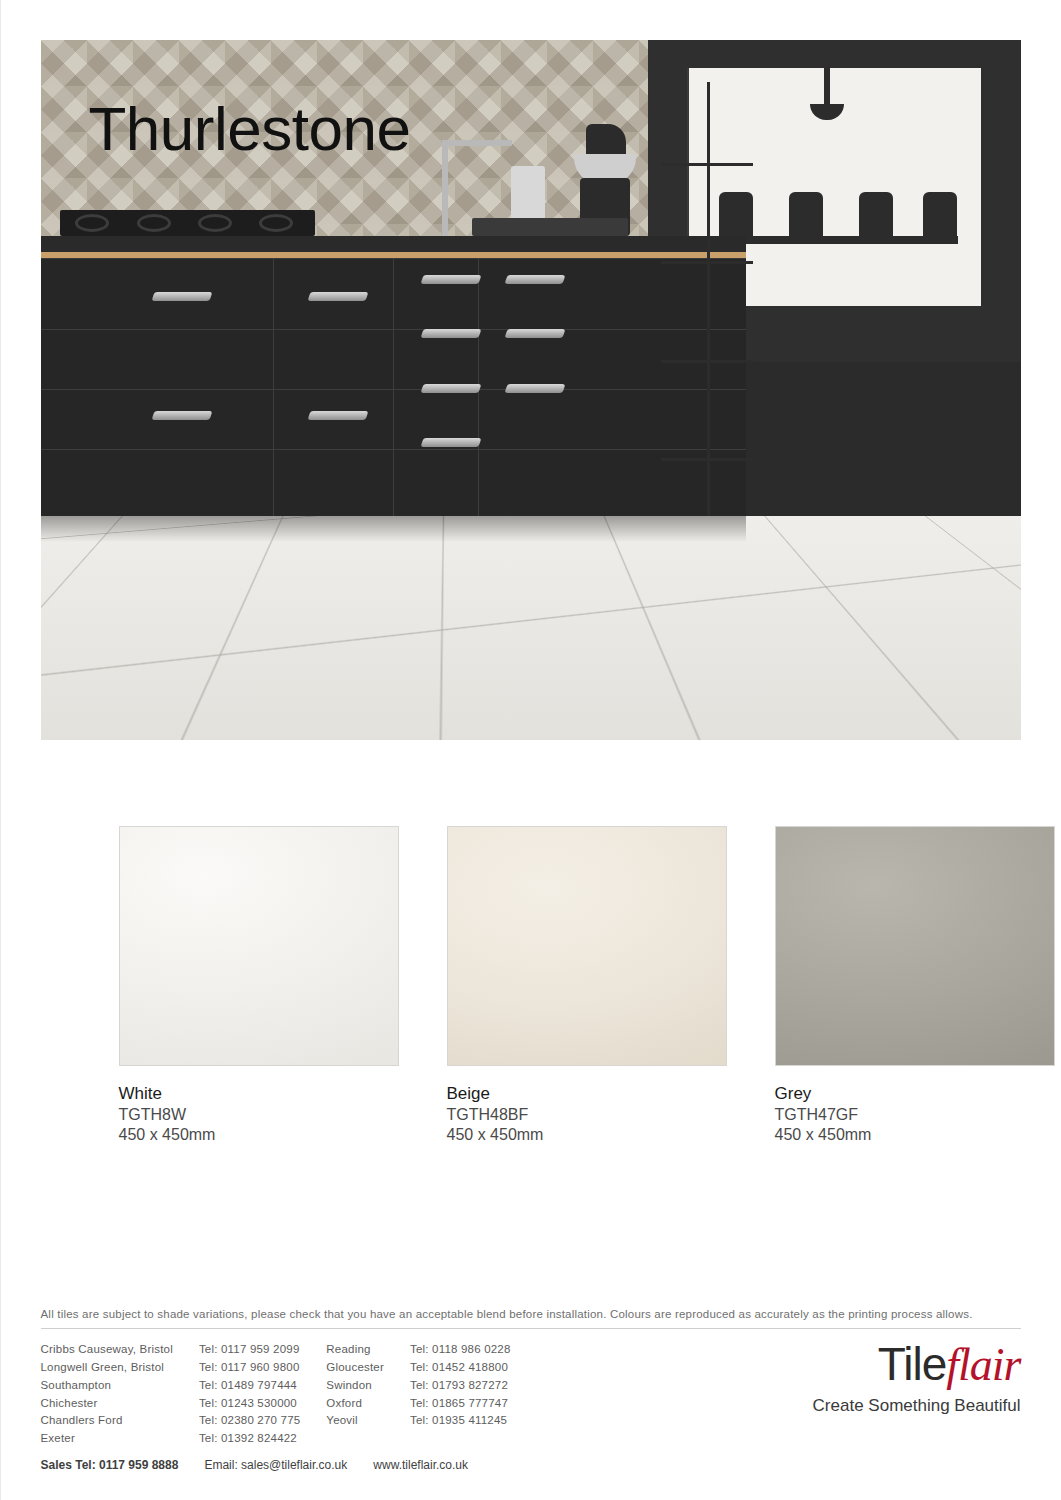Thurlestone
White
TGTH8W
450 x 450mm
Beige
TGTH48BF
450 x 450mm
Grey
TGTH47GF
450 x 450mm
All tiles are subject to shade variations, please check that you have an acceptable blend before installation. Colours are reproduced as accurately as the printing process allows.
Cribbs Causeway, Bristol
Longwell Green, Bristol
Southampton
Chichester
Chandlers Ford
Exeter
Tel: 0117 959 2099
Tel: 0117 960 9800
Tel: 01489 797444
Tel: 01243 530000
Tel: 02380 270 775
Tel: 01392 824422
Reading
Gloucester
Swindon
Oxford
Yeovil
Tel: 0118 986 0228
Tel: 01452 418800
Tel: 01793 827272
Tel: 01865 777747
Tel: 01935 411245
Sales Tel: 0117 959 8888 Email: sales@tileflair.co.uk www.tileflair.co.uk
Tile flair
Create Something Beautiful